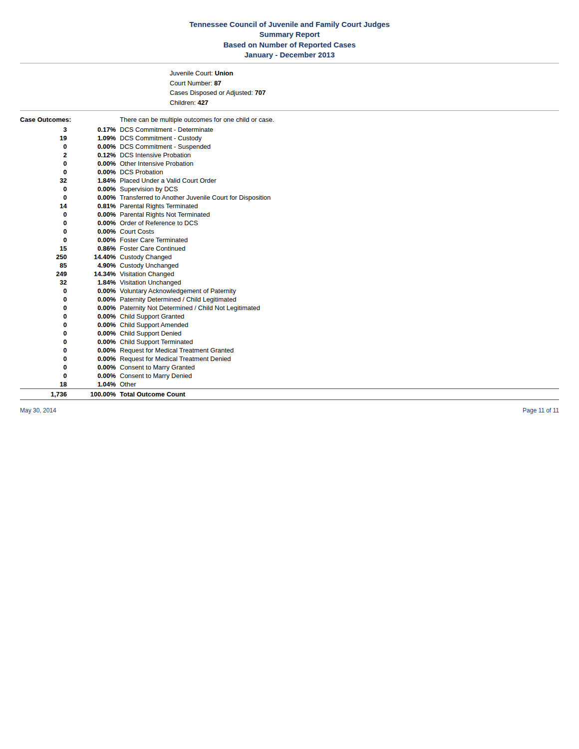Tennessee Council of Juvenile and Family Court Judges
Summary Report
Based on Number of Reported Cases
January - December 2013
Juvenile Court: Union
Court Number: 87
Cases Disposed or Adjusted: 707
Children: 427
Case Outcomes:
There can be multiple outcomes for one child or case.
| 3 | 0.17% | DCS Commitment - Determinate |
| 19 | 1.09% | DCS Commitment - Custody |
| 0 | 0.00% | DCS Commitment - Suspended |
| 2 | 0.12% | DCS Intensive Probation |
| 0 | 0.00% | Other Intensive Probation |
| 0 | 0.00% | DCS Probation |
| 32 | 1.84% | Placed Under a Valid Court Order |
| 0 | 0.00% | Supervision by DCS |
| 0 | 0.00% | Transferred to Another Juvenile Court for Disposition |
| 14 | 0.81% | Parental Rights Terminated |
| 0 | 0.00% | Parental Rights Not Terminated |
| 0 | 0.00% | Order of Reference to DCS |
| 0 | 0.00% | Court Costs |
| 0 | 0.00% | Foster Care Terminated |
| 15 | 0.86% | Foster Care Continued |
| 250 | 14.40% | Custody Changed |
| 85 | 4.90% | Custody Unchanged |
| 249 | 14.34% | Visitation Changed |
| 32 | 1.84% | Visitation Unchanged |
| 0 | 0.00% | Voluntary Acknowledgement of Paternity |
| 0 | 0.00% | Paternity Determined / Child Legitimated |
| 0 | 0.00% | Paternity Not Determined / Child Not Legitimated |
| 0 | 0.00% | Child Support Granted |
| 0 | 0.00% | Child Support Amended |
| 0 | 0.00% | Child Support Denied |
| 0 | 0.00% | Child Support Terminated |
| 0 | 0.00% | Request for Medical Treatment Granted |
| 0 | 0.00% | Request for Medical Treatment Denied |
| 0 | 0.00% | Consent to Marry Granted |
| 0 | 0.00% | Consent to Marry Denied |
| 18 | 1.04% | Other |
| 1,736 | 100.00% | Total Outcome Count |
May 30, 2014
Page 11 of 11